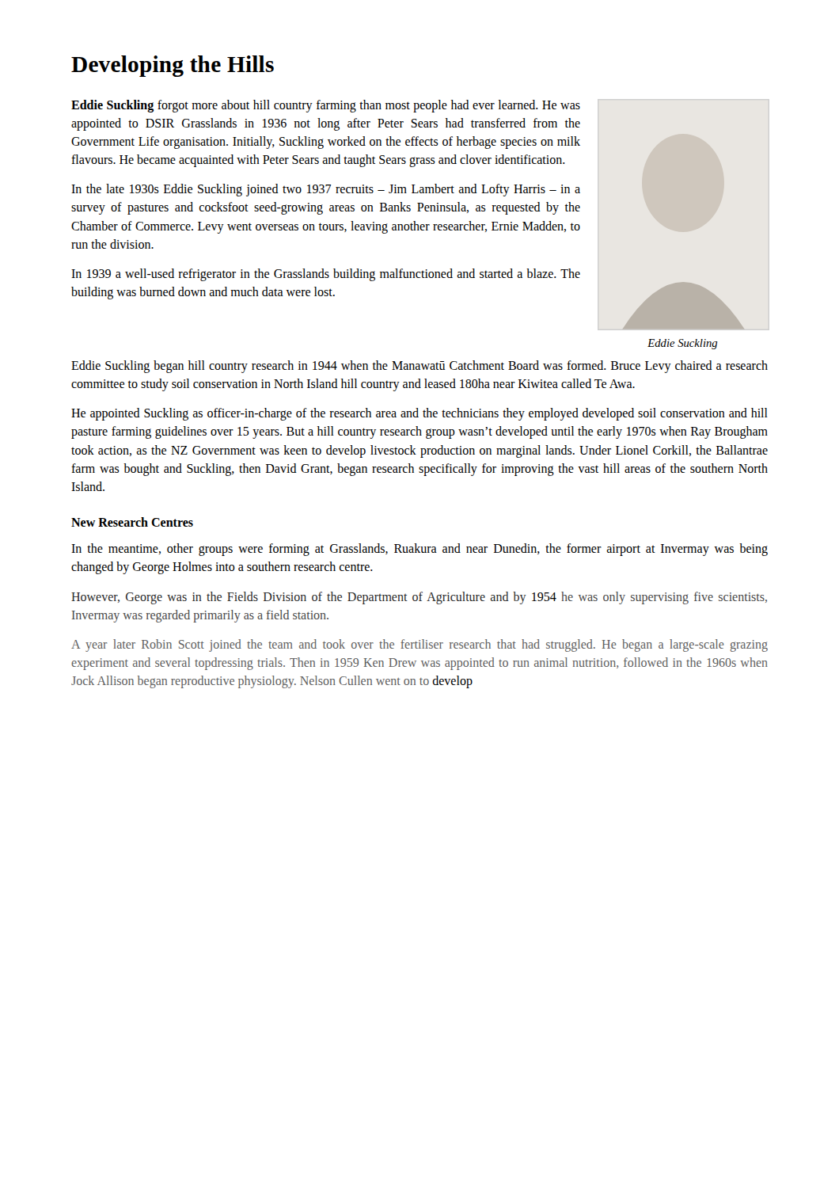Developing the Hills
Eddie Suckling
Eddie Suckling forgot more about hill country farming than most people had ever learned. He was appointed to DSIR Grasslands in 1936 not long after Peter Sears had transferred from the Government Life organisation. Initially, Suckling worked on the effects of herbage species on milk flavours. He became acquainted with Peter Sears and taught Sears grass and clover identification.
In the late 1930s Eddie Suckling joined two 1937 recruits – Jim Lambert and Lofty Harris – in a survey of pastures and cocksfoot seed-growing areas on Banks Peninsula, as requested by the Chamber of Commerce. Levy went overseas on tours, leaving another researcher, Ernie Madden, to run the division.
In 1939 a well-used refrigerator in the Grasslands building malfunctioned and started a blaze. The building was burned down and much data were lost.
Eddie Suckling began hill country research in 1944 when the Manawatū Catchment Board was formed. Bruce Levy chaired a research committee to study soil conservation in North Island hill country and leased 180ha near Kiwitea called Te Awa.
He appointed Suckling as officer-in-charge of the research area and the technicians they employed developed soil conservation and hill pasture farming guidelines over 15 years. But a hill country research group wasn’t developed until the early 1970s when Ray Brougham took action, as the NZ Government was keen to develop livestock production on marginal lands. Under Lionel Corkill, the Ballantrae farm was bought and Suckling, then David Grant, began research specifically for improving the vast hill areas of the southern North Island.
New Research Centres
In the meantime, other groups were forming at Grasslands, Ruakura and near Dunedin, the former airport at Invermay was being changed by George Holmes into a southern research centre.
However, George was in the Fields Division of the Department of Agriculture and by 1954 he was only supervising five scientists, Invermay was regarded primarily as a field station.
A year later Robin Scott joined the team and took over the fertiliser research that had struggled. He began a large-scale grazing experiment and several topdressing trials. Then in 1959 Ken Drew was appointed to run animal nutrition, followed in the 1960s when Jock Allison began reproductive physiology. Nelson Cullen went on to develop